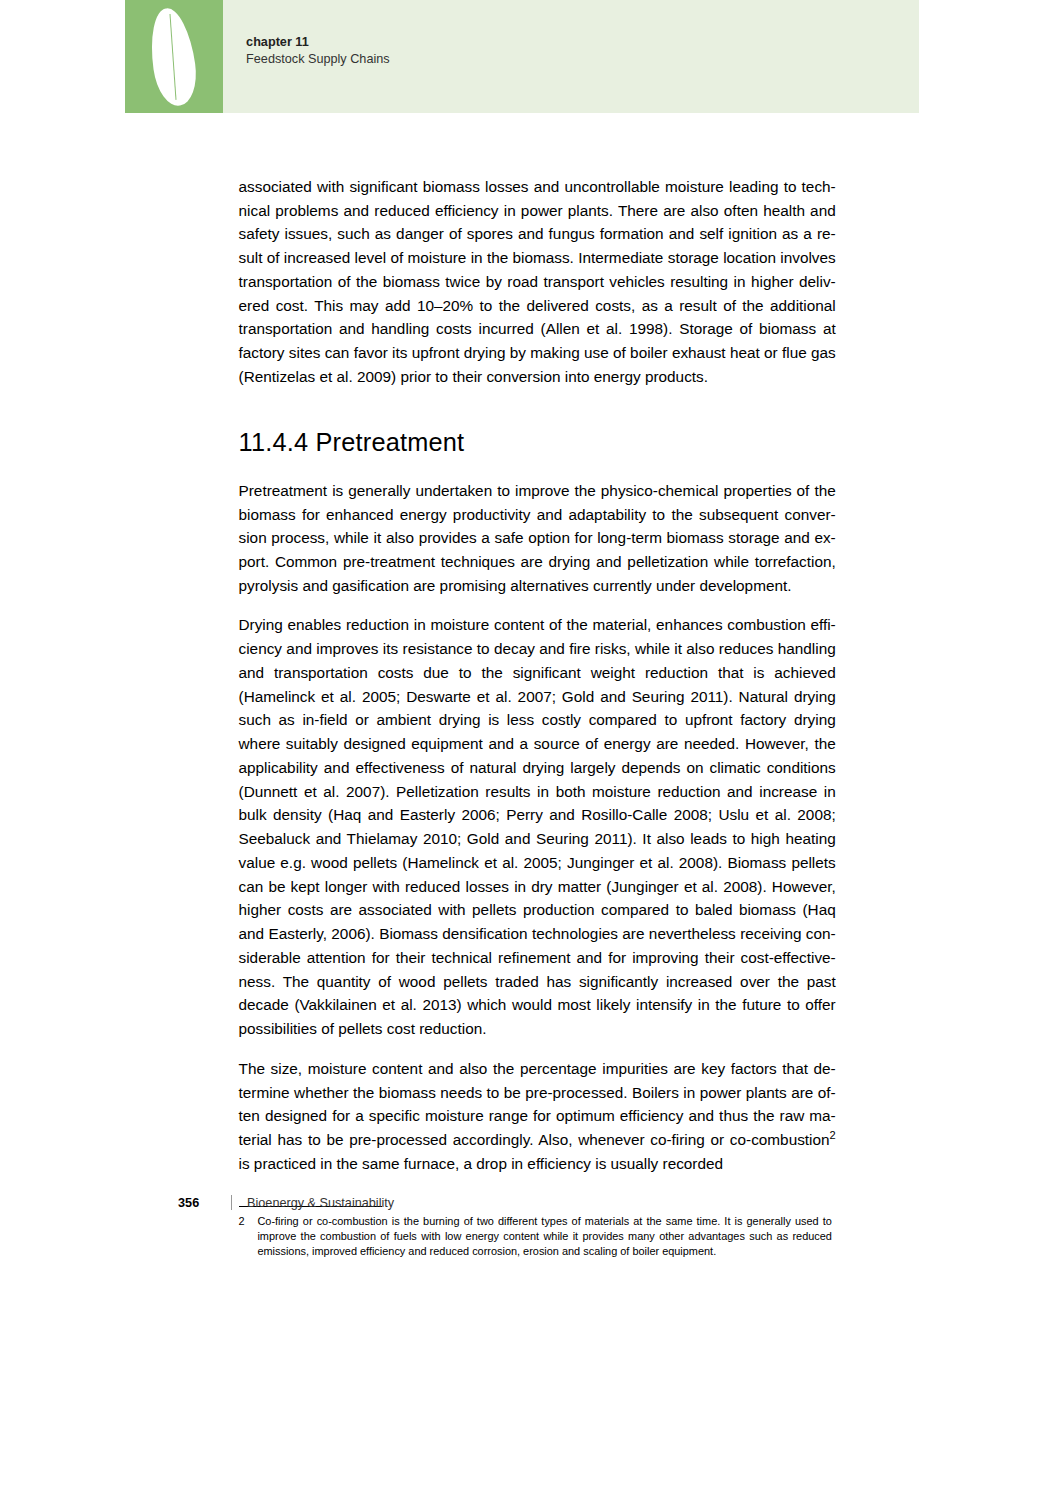chapter 11
Feedstock Supply Chains
associated with significant biomass losses and uncontrollable moisture leading to technical problems and reduced efficiency in power plants. There are also often health and safety issues, such as danger of spores and fungus formation and self ignition as a result of increased level of moisture in the biomass. Intermediate storage location involves transportation of the biomass twice by road transport vehicles resulting in higher delivered cost. This may add 10–20% to the delivered costs, as a result of the additional transportation and handling costs incurred (Allen et al. 1998). Storage of biomass at factory sites can favor its upfront drying by making use of boiler exhaust heat or flue gas (Rentizelas et al. 2009) prior to their conversion into energy products.
11.4.4 Pretreatment
Pretreatment is generally undertaken to improve the physico-chemical properties of the biomass for enhanced energy productivity and adaptability to the subsequent conversion process, while it also provides a safe option for long-term biomass storage and export. Common pre-treatment techniques are drying and pelletization while torrefaction, pyrolysis and gasification are promising alternatives currently under development.
Drying enables reduction in moisture content of the material, enhances combustion efficiency and improves its resistance to decay and fire risks, while it also reduces handling and transportation costs due to the significant weight reduction that is achieved (Hamelinck et al. 2005; Deswarte et al. 2007; Gold and Seuring 2011). Natural drying such as in-field or ambient drying is less costly compared to upfront factory drying where suitably designed equipment and a source of energy are needed. However, the applicability and effectiveness of natural drying largely depends on climatic conditions (Dunnett et al. 2007). Pelletization results in both moisture reduction and increase in bulk density (Haq and Easterly 2006; Perry and Rosillo-Calle 2008; Uslu et al. 2008; Seebaluck and Thielamay 2010; Gold and Seuring 2011). It also leads to high heating value e.g. wood pellets (Hamelinck et al. 2005; Junginger et al. 2008). Biomass pellets can be kept longer with reduced losses in dry matter (Junginger et al. 2008). However, higher costs are associated with pellets production compared to baled biomass (Haq and Easterly, 2006). Biomass densification technologies are nevertheless receiving considerable attention for their technical refinement and for improving their cost-effectiveness. The quantity of wood pellets traded has significantly increased over the past decade (Vakkilainen et al. 2013) which would most likely intensify in the future to offer possibilities of pellets cost reduction.
The size, moisture content and also the percentage impurities are key factors that determine whether the biomass needs to be pre-processed. Boilers in power plants are often designed for a specific moisture range for optimum efficiency and thus the raw material has to be pre-processed accordingly. Also, whenever co-firing or co-combustion2 is practiced in the same furnace, a drop in efficiency is usually recorded
2 Co-firing or co-combustion is the burning of two different types of materials at the same time. It is generally used to improve the combustion of fuels with low energy content while it provides many other advantages such as reduced emissions, improved efficiency and reduced corrosion, erosion and scaling of boiler equipment.
356 Bioenergy & Sustainability